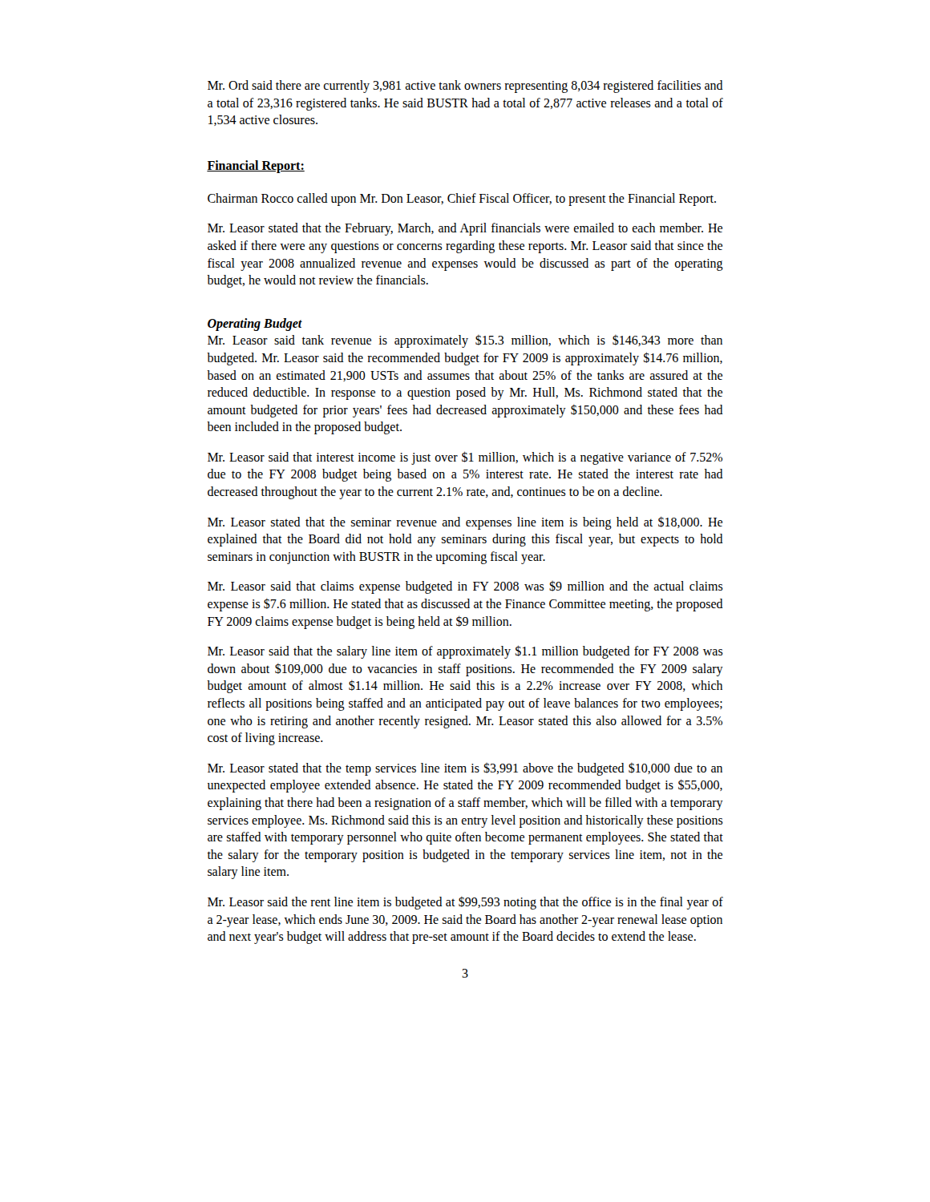Mr. Ord said there are currently 3,981 active tank owners representing 8,034 registered facilities and a total of 23,316 registered tanks. He said BUSTR had a total of 2,877 active releases and a total of 1,534 active closures.
Financial Report:
Chairman Rocco called upon Mr. Don Leasor, Chief Fiscal Officer, to present the Financial Report.
Mr. Leasor stated that the February, March, and April financials were emailed to each member. He asked if there were any questions or concerns regarding these reports. Mr. Leasor said that since the fiscal year 2008 annualized revenue and expenses would be discussed as part of the operating budget, he would not review the financials.
Operating Budget
Mr. Leasor said tank revenue is approximately $15.3 million, which is $146,343 more than budgeted. Mr. Leasor said the recommended budget for FY 2009 is approximately $14.76 million, based on an estimated 21,900 USTs and assumes that about 25% of the tanks are assured at the reduced deductible. In response to a question posed by Mr. Hull, Ms. Richmond stated that the amount budgeted for prior years' fees had decreased approximately $150,000 and these fees had been included in the proposed budget.
Mr. Leasor said that interest income is just over $1 million, which is a negative variance of 7.52% due to the FY 2008 budget being based on a 5% interest rate. He stated the interest rate had decreased throughout the year to the current 2.1% rate, and, continues to be on a decline.
Mr. Leasor stated that the seminar revenue and expenses line item is being held at $18,000. He explained that the Board did not hold any seminars during this fiscal year, but expects to hold seminars in conjunction with BUSTR in the upcoming fiscal year.
Mr. Leasor said that claims expense budgeted in FY 2008 was $9 million and the actual claims expense is $7.6 million. He stated that as discussed at the Finance Committee meeting, the proposed FY 2009 claims expense budget is being held at $9 million.
Mr. Leasor said that the salary line item of approximately $1.1 million budgeted for FY 2008 was down about $109,000 due to vacancies in staff positions. He recommended the FY 2009 salary budget amount of almost $1.14 million. He said this is a 2.2% increase over FY 2008, which reflects all positions being staffed and an anticipated pay out of leave balances for two employees; one who is retiring and another recently resigned. Mr. Leasor stated this also allowed for a 3.5% cost of living increase.
Mr. Leasor stated that the temp services line item is $3,991 above the budgeted $10,000 due to an unexpected employee extended absence. He stated the FY 2009 recommended budget is $55,000, explaining that there had been a resignation of a staff member, which will be filled with a temporary services employee. Ms. Richmond said this is an entry level position and historically these positions are staffed with temporary personnel who quite often become permanent employees. She stated that the salary for the temporary position is budgeted in the temporary services line item, not in the salary line item.
Mr. Leasor said the rent line item is budgeted at $99,593 noting that the office is in the final year of a 2-year lease, which ends June 30, 2009. He said the Board has another 2-year renewal lease option and next year's budget will address that pre-set amount if the Board decides to extend the lease.
3